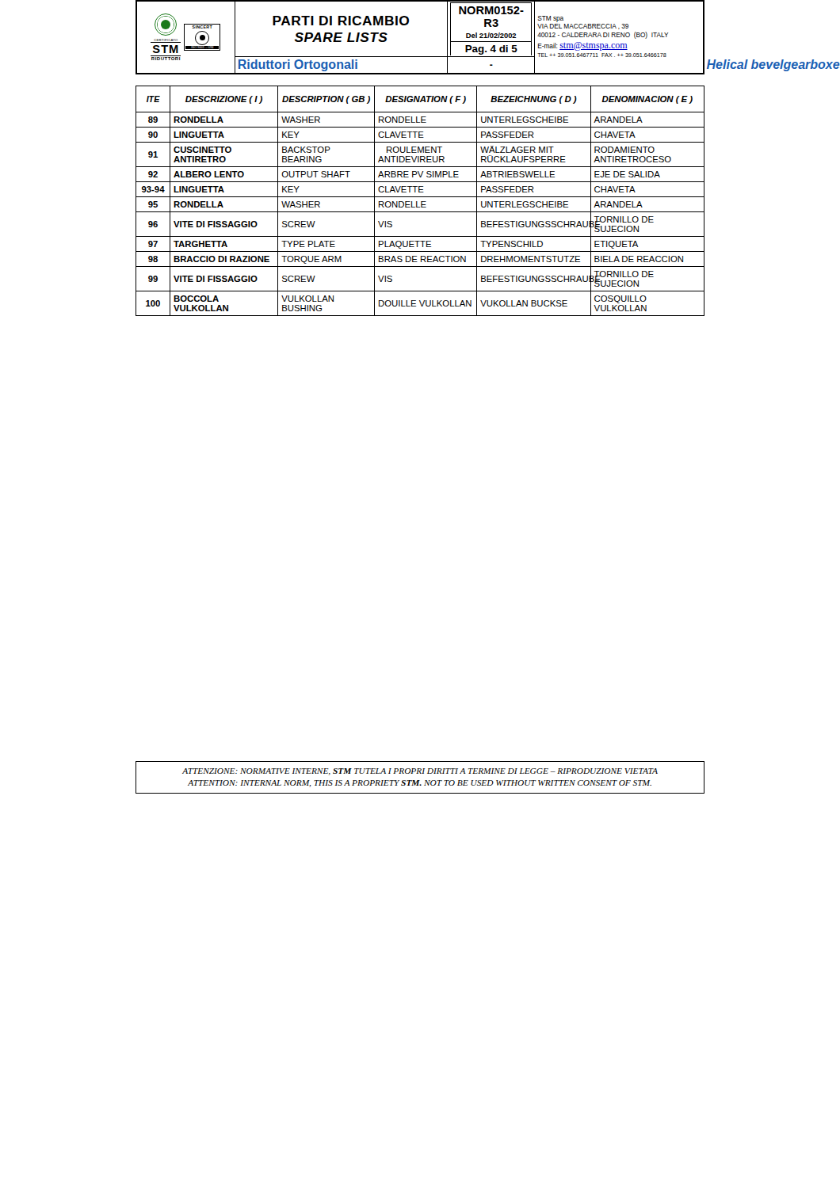| CERTIFICATO STM RIDUTTORI SINCERT ISO 9001 – UNI | PARTI DI RICAMBIO SPARE LISTS | / NORM0152-R3 Del 21/02/2002 / / Pag. 4 di 5 / | STM spa VIA DEL MACCABRECCIA , 39 40012 - CALDERARA DI RENO (BO) ITALY E-mail: stm@stmspa.com TEL ++ 39.051.6467711 FAX . ++ 39.051.6466178 |
| Riduttori Ortogonali | - | Helical bevelgearboxes |
| ITE | DESCRIZIONE ( I ) | DESCRIPTION ( GB ) | DESIGNATION ( F ) | BEZEICHNUNG ( D ) | DENOMINACION ( E ) |
| --- | --- | --- | --- | --- | --- |
| 89 | RONDELLA | WASHER | RONDELLE | UNTERLEGSCHEIBE | ARANDELA |
| 90 | LINGUETTA | KEY | CLAVETTE | PASSFEDER | CHAVETA |
| 91 | CUSCINETTO ANTIRETRO | BACKSTOP BEARING | ROULEMENT ANTIDEVIREUR | WÄLZLAGER MIT RÜCKLAUFSPERRE | RODAMIENTO ANTIRETROCESO |
| 92 | ALBERO LENTO | OUTPUT SHAFT | ARBRE PV SIMPLE | ABTRIEBSWELLE | EJE DE SALIDA |
| 93-94 | LINGUETTA | KEY | CLAVETTE | PASSFEDER | CHAVETA |
| 95 | RONDELLA | WASHER | RONDELLE | UNTERLEGSCHEIBE | ARANDELA |
| 96 | VITE DI FISSAGGIO | SCREW | VIS | BEFESTIGUNGSSCHRAUBE | TORNILLO DE SUJECION |
| 97 | TARGHETTA | TYPE PLATE | PLAQUETTE | TYPENSCHILD | ETIQUETA |
| 98 | BRACCIO DI RAZIONE | TORQUE ARM | BRAS DE REACTION | DREHMOMENTSTUTZE | BIELA DE REACCION |
| 99 | VITE DI FISSAGGIO | SCREW | VIS | BEFESTIGUNGSSCHRAUBE | TORNILLO DE SUJECION |
| 100 | BOCCOLA VULKOLLAN | VULKOLLAN BUSHING | DOUILLE VULKOLLAN | VUKOLLAN BUCKSE | COSQUILLO VULKOLLAN |
ATTENZIONE: NORMATIVE INTERNE, STM TUTELA I PROPRI DIRITTI A TERMINE DI LEGGE – RIPRODUZIONE VIETATA
ATTENTION: INTERNAL NORM, THIS IS A PROPRIETY STM. NOT TO BE USED WITHOUT WRITTEN CONSENT OF STM.